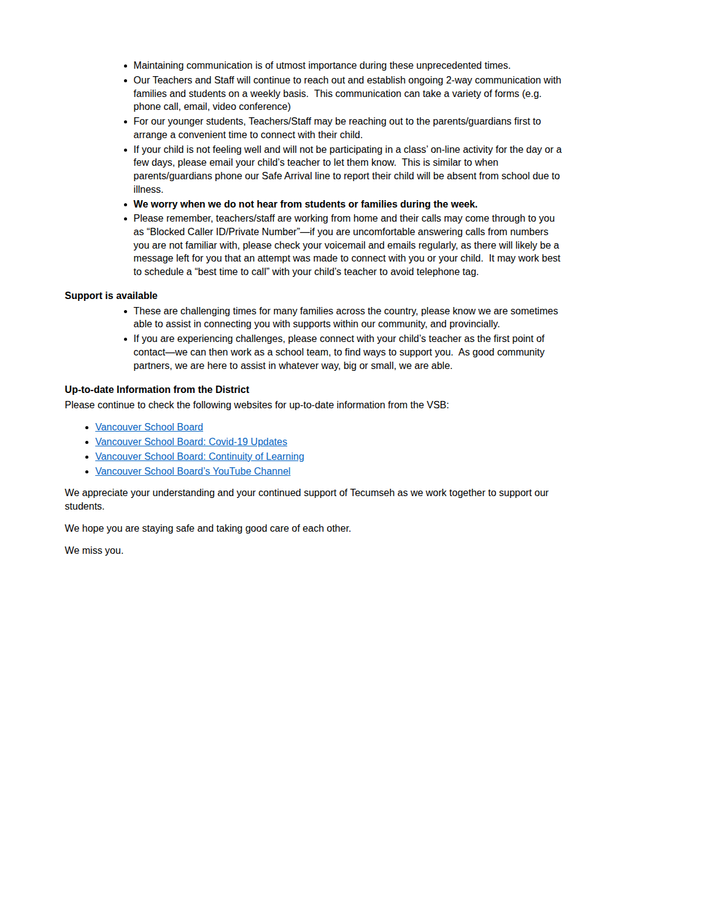Maintaining communication is of utmost importance during these unprecedented times.
Our Teachers and Staff will continue to reach out and establish ongoing 2-way communication with families and students on a weekly basis. This communication can take a variety of forms (e.g. phone call, email, video conference)
For our younger students, Teachers/Staff may be reaching out to the parents/guardians first to arrange a convenient time to connect with their child.
If your child is not feeling well and will not be participating in a class’ on-line activity for the day or a few days, please email your child’s teacher to let them know. This is similar to when parents/guardians phone our Safe Arrival line to report their child will be absent from school due to illness.
We worry when we do not hear from students or families during the week.
Please remember, teachers/staff are working from home and their calls may come through to you as “Blocked Caller ID/Private Number”—if you are uncomfortable answering calls from numbers you are not familiar with, please check your voicemail and emails regularly, as there will likely be a message left for you that an attempt was made to connect with you or your child. It may work best to schedule a “best time to call” with your child’s teacher to avoid telephone tag.
Support is available
These are challenging times for many families across the country, please know we are sometimes able to assist in connecting you with supports within our community, and provincially.
If you are experiencing challenges, please connect with your child’s teacher as the first point of contact—we can then work as a school team, to find ways to support you. As good community partners, we are here to assist in whatever way, big or small, we are able.
Up-to-date Information from the District
Please continue to check the following websites for up-to-date information from the VSB:
Vancouver School Board
Vancouver School Board: Covid-19 Updates
Vancouver School Board: Continuity of Learning
Vancouver School Board’s YouTube Channel
We appreciate your understanding and your continued support of Tecumseh as we work together to support our students.
We hope you are staying safe and taking good care of each other.
We miss you.